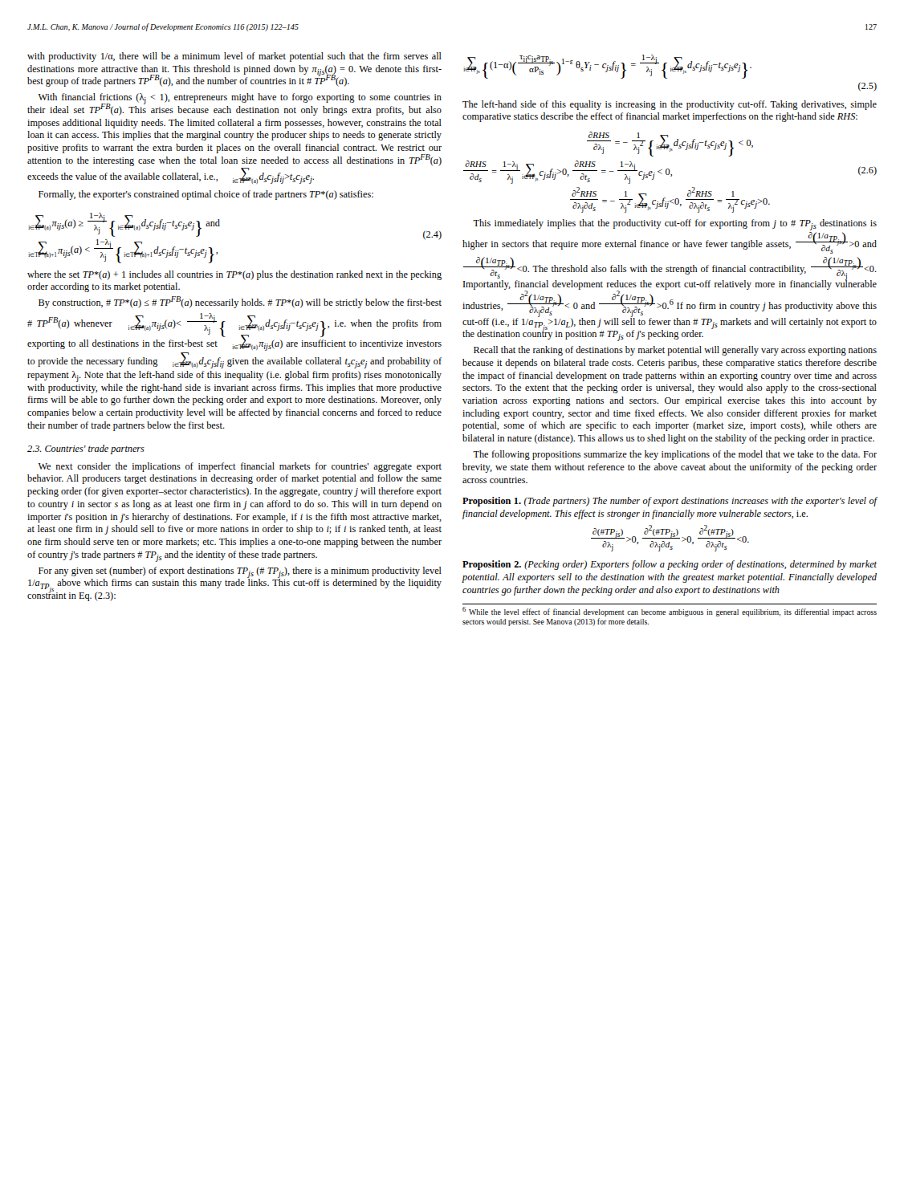J.M.L. Chan, K. Manova / Journal of Development Economics 116 (2015) 122–145 127
with productivity 1/α, there will be a minimum level of market potential such that the firm serves all destinations more attractive than it. This threshold is pinned down by πijs(a) = 0. We denote this first-best group of trade partners TPFB(a), and the number of countries in it # TPFB(a).
With financial frictions (λj < 1), entrepreneurs might have to forgo exporting to some countries in their ideal set TPFB(a). This arises because each destination not only brings extra profits, but also imposes additional liquidity needs. The limited collateral a firm possesses, however, constrains the total loan it can access. This implies that the marginal country the producer ships to needs to generate strictly positive profits to warrant the extra burden it places on the overall financial contract. We restrict our attention to the interesting case when the total loan size needed to access all destinations in TPFB(a) exceeds the value of the available collateral, i.e., ∑i∈TPFB(a) dscjsfij>tscjsej.
Formally, the exporter's constrained optimal choice of trade partners TP*(a) satisfies:
∑i∈TP*(a) πijs(a) ≥ 1−λj λj{∑i∈TP*(a) dscjsfij−tscjsej} and
∑i∈TP*(a)+1 πijs(a) < 1−λj λj{∑i∈TP*(a)+1 dscjsfij−tscjsej},
(2.4)
where the set TP*(a) + 1 includes all countries in TP*(a) plus the destination ranked next in the pecking order according to its market potential.
By construction, # TP*(a) ≤ # TPFB(a) necessarily holds. # TP*(a) will be strictly below the first-best # TPFB(a) whenever ∑i∈TP*(a) πijs(a)< 1−λj λj{∑i∈TPFB(a) dscjsfij−tscjsej}, i.e. when the profits from exporting to all destinations in the first-best set ∑i∈TPFB(a) πijs(a) are insufficient to incentivize investors to provide the necessary funding ∑i∈TPFB(a) dscjsfij given the available collateral tscjsej and probability of repayment λj. Note that the left-hand side of this inequality (i.e. global firm profits) rises monotonically with productivity, while the right-hand side is invariant across firms. This implies that more productive firms will be able to go further down the pecking order and export to more destinations. Moreover, only companies below a certain productivity level will be affected by financial concerns and forced to reduce their number of trade partners below the first best.
2.3. Countries' trade partners
We next consider the implications of imperfect financial markets for countries' aggregate export behavior. All producers target destinations in decreasing order of market potential and follow the same pecking order (for given exporter–sector characteristics). In the aggregate, country j will therefore export to country i in sector s as long as at least one firm in j can afford to do so. This will in turn depend on importer i's position in j's hierarchy of destinations. For example, if i is the fifth most attractive market, at least one firm in j should sell to five or more nations in order to ship to i; if i is ranked tenth, at least one firm should serve ten or more markets; etc. This implies a one-to-one mapping between the number of country j's trade partners # TPjs and the identity of these trade partners.
For any given set (number) of export destinations TPjs (# TPjs), there is a minimum productivity level 1/aTPjs above which firms can sustain this many trade links. This cut-off is determined by the liquidity constraint in Eq. (2.3):
∑i∈TPjs{(1−α)(τijcjsaTPjs αPis)1−ε θsYi − cjsfij} = 1−λj λj{∑i∈TPjs dscjsfij−tscjsej}.
(2.5)
The left-hand side of this equality is increasing in the productivity cut-off. Taking derivatives, simple comparative statics describe the effect of financial market imperfections on the right-hand side RHS:
∂RHS∂λj = − 1 λj2{∑i∈TPjs dscjsfij−tscjsej} < 0,
∂RHS∂ds = 1−λj λj∑i∈TPjs cjsfij>0, ∂RHS∂ts = − 1−λj λj cjsej < 0,
(2.6)
∂2RHS∂λj∂ds = − 1 λj2∑i∈TPjs cjsfij<0, ∂2RHS∂λj∂ts = 1 λj2 cjsej>0.
This immediately implies that the productivity cut-off for exporting from j to # TPjs destinations is higher in sectors that require more external finance or have fewer tangible assets, ∂(1/aTPjs)∂ds>0 and ∂(1/aTPjs)∂ts<0. The threshold also falls with the strength of financial contractibility, ∂(1/aTPjs)∂λj<0. Importantly, financial development reduces the export cut-off relatively more in financially vulnerable industries, ∂2(1/aTPjs)∂λj∂ds< 0 and ∂2(1/aTPjs)∂λj∂ts>0.6 If no firm in country j has productivity above this cut-off (i.e., if 1/aTPjs>1/aL), then j will sell to fewer than # TPjs markets and will certainly not export to the destination country in position # TPjs of j's pecking order.
Recall that the ranking of destinations by market potential will generally vary across exporting nations because it depends on bilateral trade costs. Ceteris paribus, these comparative statics therefore describe the impact of financial development on trade patterns within an exporting country over time and across sectors. To the extent that the pecking order is universal, they would also apply to the cross-sectional variation across exporting nations and sectors. Our empirical exercise takes this into account by including export country, sector and time fixed effects. We also consider different proxies for market potential, some of which are specific to each importer (market size, import costs), while others are bilateral in nature (distance). This allows us to shed light on the stability of the pecking order in practice.
The following propositions summarize the key implications of the model that we take to the data. For brevity, we state them without reference to the above caveat about the uniformity of the pecking order across countries.
Proposition 1. (Trade partners) The number of export destinations increases with the exporter's level of financial development. This effect is stronger in financially more vulnerable sectors, i.e.
∂(#TPjs)∂λj>0, ∂2(#TPjs)∂λj∂ds>0, ∂2(#TPjs)∂λj∂ts<0.
Proposition 2. (Pecking order) Exporters follow a pecking order of destinations, determined by market potential. All exporters sell to the destination with the greatest market potential. Financially developed countries go further down the pecking order and also export to destinations with
6 While the level effect of financial development can become ambiguous in general equilibrium, its differential impact across sectors would persist. See Manova (2013) for more details.